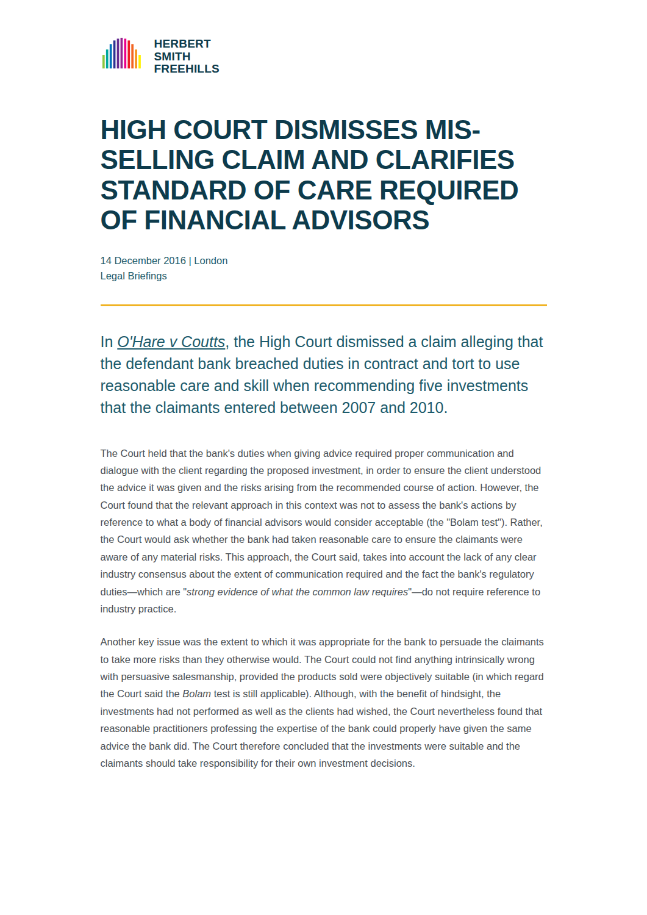Herbert
Smith
Freehills
High Court dismisses mis-selling claim and clarifies standard of care required of financial advisors
14 December 2016 | London Legal Briefings
In O'Hare v Coutts, the High Court dismissed a claim alleging that the defendant bank breached duties in contract and tort to use reasonable care and skill when recommending five investments that the claimants entered between 2007 and 2010.
The Court held that the bank's duties when giving advice required proper communication and dialogue with the client regarding the proposed investment, in order to ensure the client understood the advice it was given and the risks arising from the recommended course of action. However, the Court found that the relevant approach in this context was not to assess the bank's actions by reference to what a body of financial advisors would consider acceptable (the "Bolam test"). Rather, the Court would ask whether the bank had taken reasonable care to ensure the claimants were aware of any material risks. This approach, the Court said, takes into account the lack of any clear industry consensus about the extent of communication required and the fact the bank's regulatory duties—which are "strong evidence of what the common law requires"—do not require reference to industry practice.
Another key issue was the extent to which it was appropriate for the bank to persuade the claimants to take more risks than they otherwise would. The Court could not find anything intrinsically wrong with persuasive salesmanship, provided the products sold were objectively suitable (in which regard the Court said the Bolam test is still applicable). Although, with the benefit of hindsight, the investments had not performed as well as the clients had wished, the Court nevertheless found that reasonable practitioners professing the expertise of the bank could properly have given the same advice the bank did. The Court therefore concluded that the investments were suitable and the claimants should take responsibility for their own investment decisions.